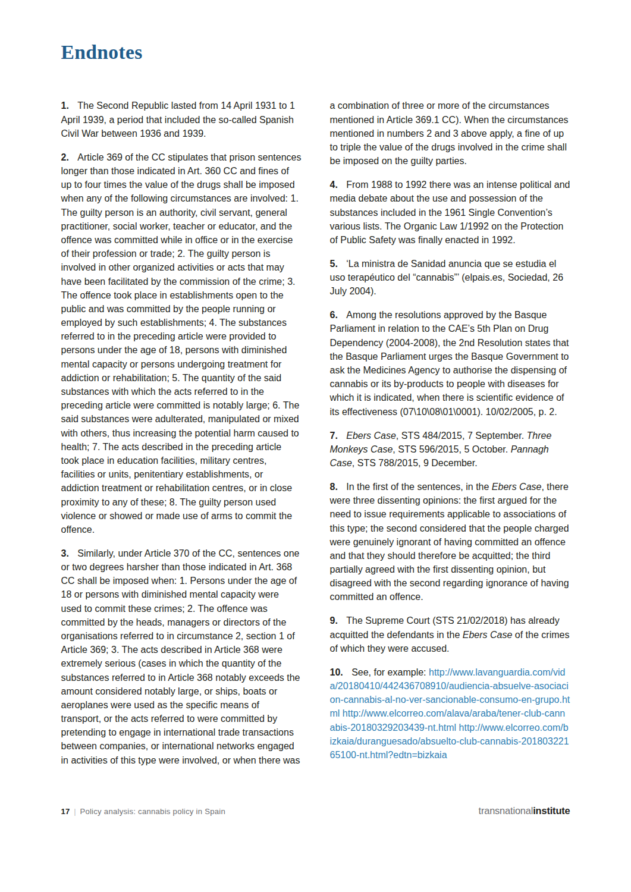Endnotes
1. The Second Republic lasted from 14 April 1931 to 1 April 1939, a period that included the so-called Spanish Civil War between 1936 and 1939.
2. Article 369 of the CC stipulates that prison sentences longer than those indicated in Art. 360 CC and fines of up to four times the value of the drugs shall be imposed when any of the following circumstances are involved: 1. The guilty person is an authority, civil servant, general practitioner, social worker, teacher or educator, and the offence was committed while in office or in the exercise of their profession or trade; 2. The guilty person is involved in other organized activities or acts that may have been facilitated by the commission of the crime; 3. The offence took place in establishments open to the public and was committed by the people running or employed by such establishments; 4. The substances referred to in the preceding article were provided to persons under the age of 18, persons with diminished mental capacity or persons undergoing treatment for addiction or rehabilitation; 5. The quantity of the said substances with which the acts referred to in the preceding article were committed is notably large; 6. The said substances were adulterated, manipulated or mixed with others, thus increasing the potential harm caused to health; 7. The acts described in the preceding article took place in education facilities, military centres, facilities or units, penitentiary establishments, or addiction treatment or rehabilitation centres, or in close proximity to any of these; 8. The guilty person used violence or showed or made use of arms to commit the offence.
3. Similarly, under Article 370 of the CC, sentences one or two degrees harsher than those indicated in Art. 368 CC shall be imposed when: 1. Persons under the age of 18 or persons with diminished mental capacity were used to commit these crimes; 2. The offence was committed by the heads, managers or directors of the organisations referred to in circumstance 2, section 1 of Article 369; 3. The acts described in Article 368 were extremely serious (cases in which the quantity of the substances referred to in Article 368 notably exceeds the amount considered notably large, or ships, boats or aeroplanes were used as the specific means of transport, or the acts referred to were committed by pretending to engage in international trade transactions between companies, or international networks engaged in activities of this type were involved, or when there was a combination of three or more of the circumstances mentioned in Article 369.1 CC). When the circumstances mentioned in numbers 2 and 3 above apply, a fine of up to triple the value of the drugs involved in the crime shall be imposed on the guilty parties.
4. From 1988 to 1992 there was an intense political and media debate about the use and possession of the substances included in the 1961 Single Convention’s various lists. The Organic Law 1/1992 on the Protection of Public Safety was finally enacted in 1992.
5.‘La ministra de Sanidad anuncia que se estudia el uso terapéutico del “cannabis”’ (elpais.es, Sociedad, 26 July 2004).
6. Among the resolutions approved by the Basque Parliament in relation to the CAE’s 5th Plan on Drug Dependency (2004-2008), the 2nd Resolution states that the Basque Parliament urges the Basque Government to ask the Medicines Agency to authorise the dispensing of cannabis or its by-products to people with diseases for which it is indicated, when there is scientific evidence of its effectiveness (07\10\08\01\0001). 10/02/2005, p. 2.
7. Ebers Case, STS 484/2015, 7 September. Three Monkeys Case, STS 596/2015, 5 October. Pannagh Case, STS 788/2015, 9 December.
8. In the first of the sentences, in the Ebers Case, there were three dissenting opinions: the first argued for the need to issue requirements applicable to associations of this type; the second considered that the people charged were genuinely ignorant of having committed an offence and that they should therefore be acquitted; the third partially agreed with the first dissenting opinion, but disagreed with the second regarding ignorance of having committed an offence.
9. The Supreme Court (STS 21/02/2018) has already acquitted the defendants in the Ebers Case of the crimes of which they were accused.
10. See, for example: http://www.lavanguardia.com/vida/20180410/442436708910/audiencia-absuelve-asociacion-cannabis-al-no-ver-sancionable-consumo-en-grupo.html http://www.elcorreo.com/alava/araba/tener-club-cannabis-20180329203439-nt.html http://www.elcorreo.com/bizkaia/duranguesado/absuelto-club-cannabis-20180322165100-nt.html?edtn=bizkaia
17|Policy analysis: cannabis policy in Spain
transnational institute